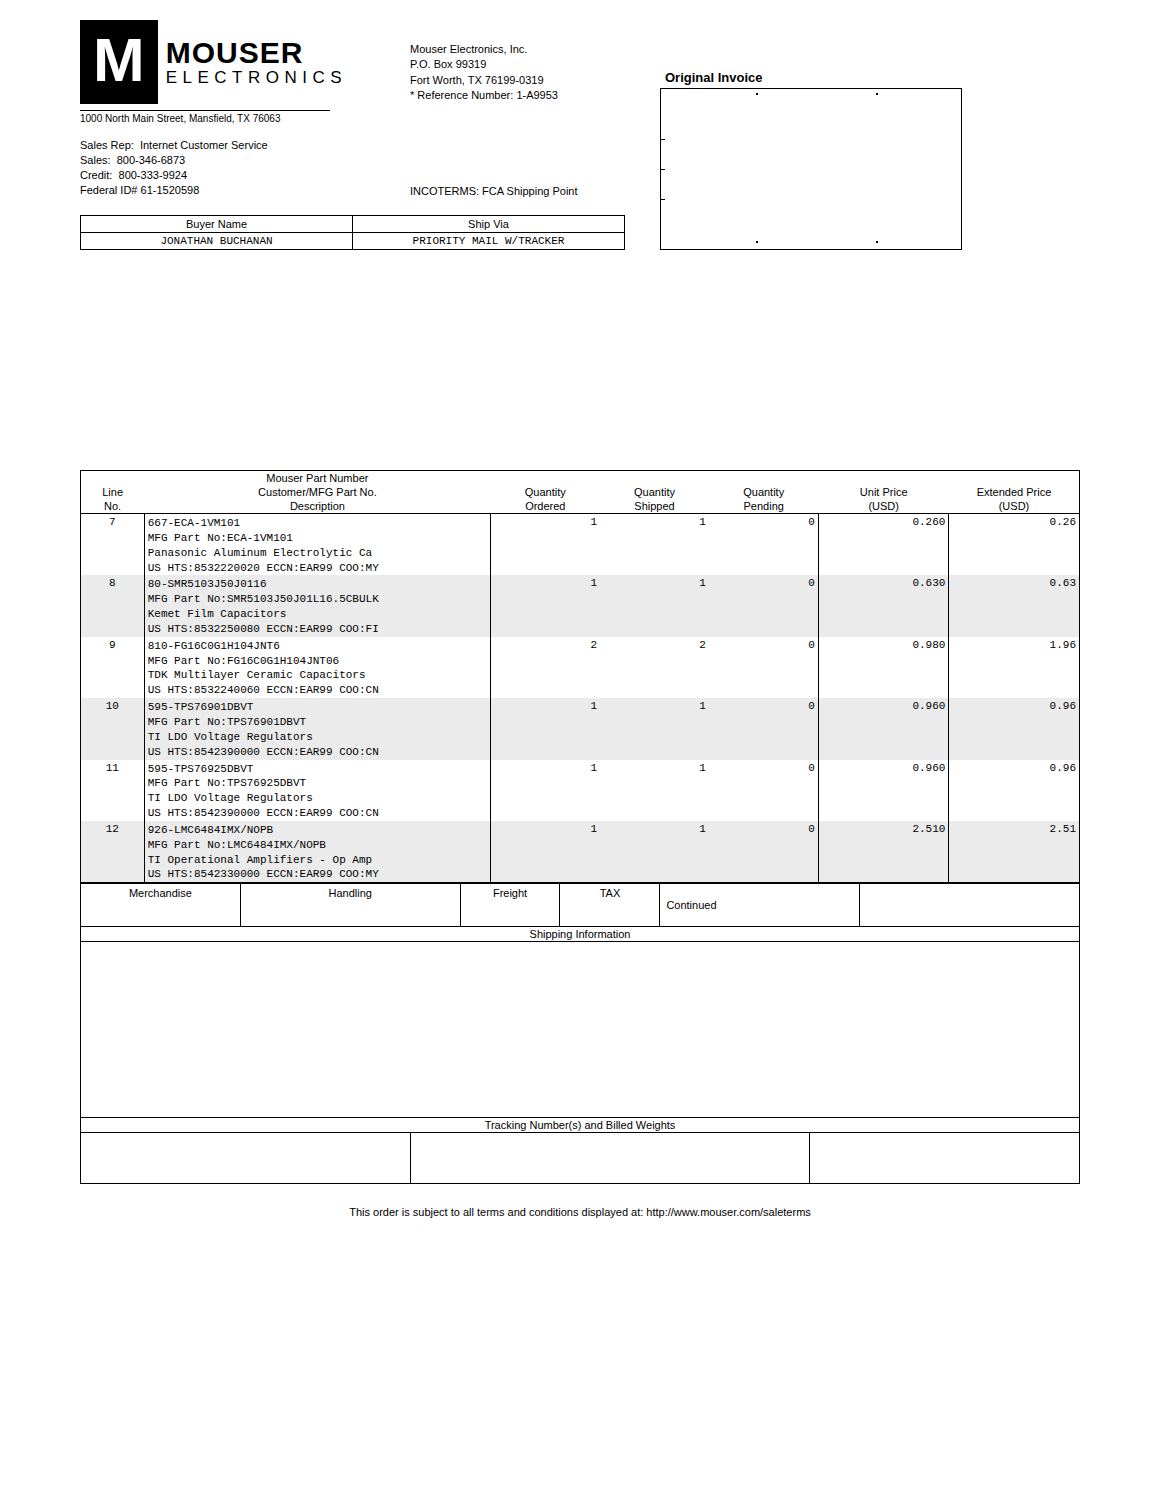M
MOUSER
ELECTRONICS
1000 North Main Street, Mansfield, TX 76063
Sales Rep: Internet Customer Service
Sales: 800-346-6873
Credit: 800-333-9924
Federal ID# 61-1520598
Mouser Electronics, Inc.
P.O. Box 99319
Fort Worth, TX 76199-0319
* Reference Number: 1-A9953
INCOTERMS: FCA Shipping Point
Original Invoice
| Buyer Name | Ship Via |
| --- | --- |
| JONATHAN BUCHANAN | PRIORITY MAIL W/TRACKER |
| | Mouser Part Number | | | | | |
| --- | --- | --- | --- | --- | --- | --- |
| Line | Customer/MFG Part No. | Quantity | Quantity | Quantity | Unit Price | Extended Price |
| No. | Description | Ordered | Shipped | Pending | (USD) | (USD) |
| 7 | 667-ECA-1VM101 MFG Part No:ECA-1VM101 Panasonic Aluminum Electrolytic Ca US HTS:8532220020 ECCN:EAR99 COO:MY | 1 | 1 | 0 | 0.260 | 0.26 |
| 8 | 80-SMR5103J50J0116 MFG Part No:SMR5103J50J01L16.5CBULK Kemet Film Capacitors US HTS:8532250080 ECCN:EAR99 COO:FI | 1 | 1 | 0 | 0.630 | 0.63 |
| 9 | 810-FG16C0G1H104JNT6 MFG Part No:FG16C0G1H104JNT06 TDK Multilayer Ceramic Capacitors US HTS:8532240060 ECCN:EAR99 COO:CN | 2 | 2 | 0 | 0.980 | 1.96 |
| 10 | 595-TPS76901DBVT MFG Part No:TPS76901DBVT TI LDO Voltage Regulators US HTS:8542390000 ECCN:EAR99 COO:CN | 1 | 1 | 0 | 0.960 | 0.96 |
| 11 | 595-TPS76925DBVT MFG Part No:TPS76925DBVT TI LDO Voltage Regulators US HTS:8542390000 ECCN:EAR99 COO:CN | 1 | 1 | 0 | 0.960 | 0.96 |
| 12 | 926-LMC6484IMX/NOPB MFG Part No:LMC6484IMX/NOPB TI Operational Amplifiers - Op Amp US HTS:8542330000 ECCN:EAR99 COO:MY | 1 | 1 | 0 | 2.510 | 2.51 |
| Merchandise | Handling | Freight | TAX | Continued | |
Shipping Information
Tracking Number(s) and Billed Weights
This order is subject to all terms and conditions displayed at: http://www.mouser.com/saleterms